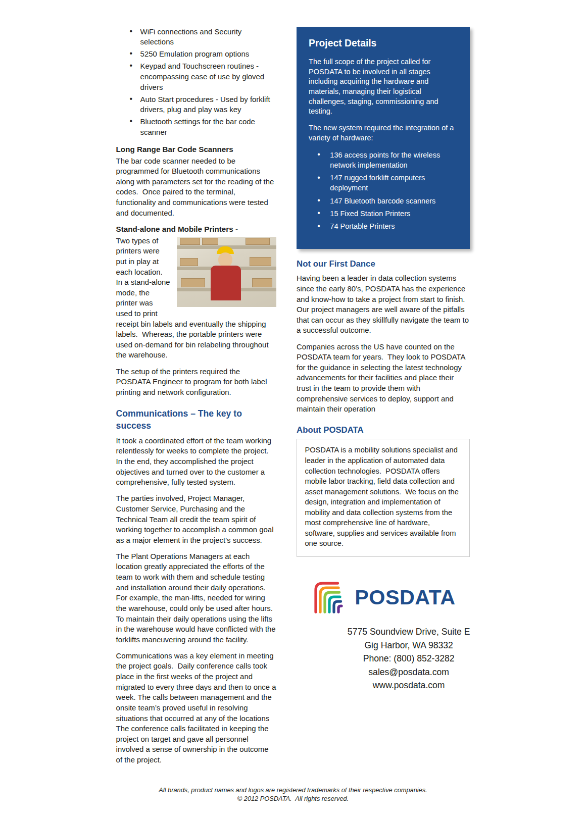WiFi connections and Security selections
5250 Emulation program options
Keypad and Touchscreen routines - encompassing ease of use by gloved drivers
Auto Start procedures - Used by forklift drivers, plug and play was key
Bluetooth settings for the bar code scanner
Long Range Bar Code Scanners
The bar code scanner needed to be programmed for Bluetooth communications along with parameters set for the reading of the codes. Once paired to the terminal, functionality and communications were tested and documented.
Stand-alone and Mobile Printers -
Two types of printers were put in play at each location. In a stand-alone mode, the printer was used to print receipt bin labels and eventually the shipping labels. Whereas, the portable printers were used on-demand for bin relabeling throughout the warehouse.
The setup of the printers required the POSDATA Engineer to program for both label printing and network configuration.
Communications – The key to success
It took a coordinated effort of the team working relentlessly for weeks to complete the project. In the end, they accomplished the project objectives and turned over to the customer a comprehensive, fully tested system.
The parties involved, Project Manager, Customer Service, Purchasing and the Technical Team all credit the team spirit of working together to accomplish a common goal as a major element in the project’s success.
The Plant Operations Managers at each location greatly appreciated the efforts of the team to work with them and schedule testing and installation around their daily operations. For example, the man-lifts, needed for wiring the warehouse, could only be used after hours. To maintain their daily operations using the lifts in the warehouse would have conflicted with the forklifts maneuvering around the facility.
Communications was a key element in meeting the project goals. Daily conference calls took place in the first weeks of the project and migrated to every three days and then to once a week. The calls between management and the onsite team’s proved useful in resolving situations that occurred at any of the locations The conference calls facilitated in keeping the project on target and gave all personnel involved a sense of ownership in the outcome of the project.
Project Details
The full scope of the project called for POSDATA to be involved in all stages including acquiring the hardware and materials, managing their logistical challenges, staging, commissioning and testing.
The new system required the integration of a variety of hardware:
136 access points for the wireless network implementation
147 rugged forklift computers deployment
147 Bluetooth barcode scanners
15 Fixed Station Printers
74 Portable Printers
Not our First Dance
Having been a leader in data collection systems since the early 80’s, POSDATA has the experience and know-how to take a project from start to finish. Our project managers are well aware of the pitfalls that can occur as they skillfully navigate the team to a successful outcome.
Companies across the US have counted on the POSDATA team for years. They look to POSDATA for the guidance in selecting the latest technology advancements for their facilities and place their trust in the team to provide them with comprehensive services to deploy, support and maintain their operation
About POSDATA
POSDATA is a mobility solutions specialist and leader in the application of automated data collection technologies. POSDATA offers mobile labor tracking, field data collection and asset management solutions. We focus on the design, integration and implementation of mobility and data collection systems from the most comprehensive line of hardware, software, supplies and services available from one source.
POSDATA
5775 Soundview Drive, Suite E
Gig Harbor, WA 98332
Phone: (800) 852-3282
sales@posdata.com
www.posdata.com
All brands, product names and logos are registered trademarks of their respective companies.
© 2012 POSDATA. All rights reserved.